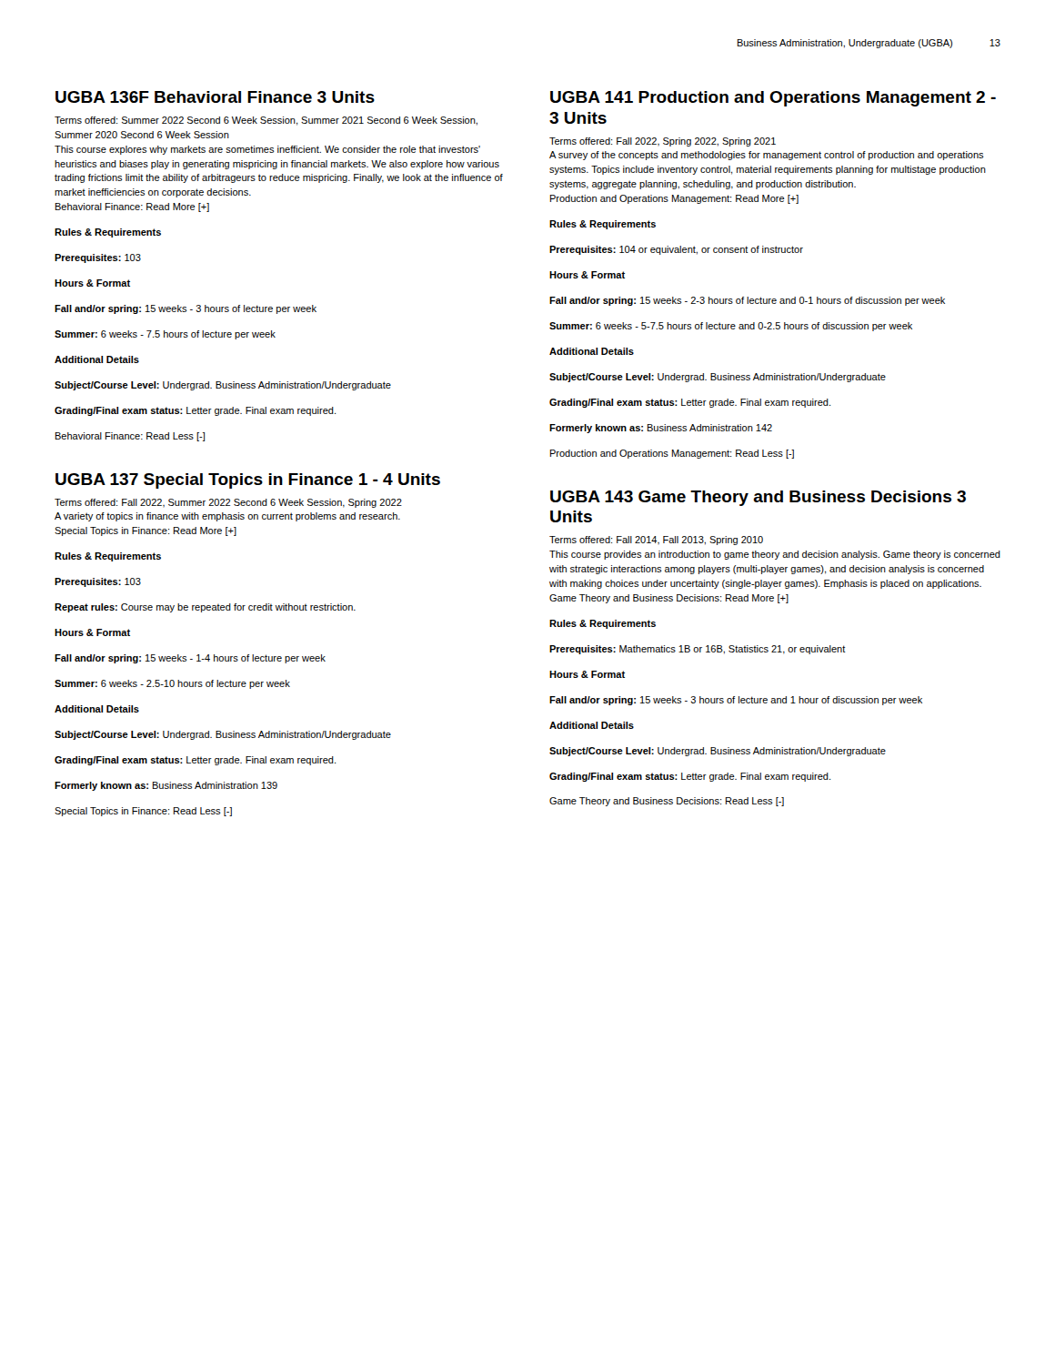Business Administration, Undergraduate (UGBA)13
UGBA 136F Behavioral Finance 3 Units
Terms offered: Summer 2022 Second 6 Week Session, Summer 2021 Second 6 Week Session, Summer 2020 Second 6 Week Session
This course explores why markets are sometimes inefficient. We consider the role that investors' heuristics and biases play in generating mispricing in financial markets. We also explore how various trading frictions limit the ability of arbitrageurs to reduce mispricing. Finally, we look at the influence of market inefficiencies on corporate decisions.
Behavioral Finance: Read More [+]
Rules & Requirements
Prerequisites: 103
Hours & Format
Fall and/or spring: 15 weeks - 3 hours of lecture per week
Summer: 6 weeks - 7.5 hours of lecture per week
Additional Details
Subject/Course Level: Undergrad. Business Administration/Undergraduate
Grading/Final exam status: Letter grade. Final exam required.
Behavioral Finance: Read Less [-]
UGBA 137 Special Topics in Finance 1 - 4 Units
Terms offered: Fall 2022, Summer 2022 Second 6 Week Session, Spring 2022
A variety of topics in finance with emphasis on current problems and research.
Special Topics in Finance: Read More [+]
Rules & Requirements
Prerequisites: 103
Repeat rules: Course may be repeated for credit without restriction.
Hours & Format
Fall and/or spring: 15 weeks - 1-4 hours of lecture per week
Summer: 6 weeks - 2.5-10 hours of lecture per week
Additional Details
Subject/Course Level: Undergrad. Business Administration/Undergraduate
Grading/Final exam status: Letter grade. Final exam required.
Formerly known as: Business Administration 139
Special Topics in Finance: Read Less [-]
UGBA 141 Production and Operations Management 2 - 3 Units
Terms offered: Fall 2022, Spring 2022, Spring 2021
A survey of the concepts and methodologies for management control of production and operations systems. Topics include inventory control, material requirements planning for multistage production systems, aggregate planning, scheduling, and production distribution.
Production and Operations Management: Read More [+]
Rules & Requirements
Prerequisites: 104 or equivalent, or consent of instructor
Hours & Format
Fall and/or spring: 15 weeks - 2-3 hours of lecture and 0-1 hours of discussion per week
Summer: 6 weeks - 5-7.5 hours of lecture and 0-2.5 hours of discussion per week
Additional Details
Subject/Course Level: Undergrad. Business Administration/Undergraduate
Grading/Final exam status: Letter grade. Final exam required.
Formerly known as: Business Administration 142
Production and Operations Management: Read Less [-]
UGBA 143 Game Theory and Business Decisions 3 Units
Terms offered: Fall 2014, Fall 2013, Spring 2010
This course provides an introduction to game theory and decision analysis. Game theory is concerned with strategic interactions among players (multi-player games), and decision analysis is concerned with making choices under uncertainty (single-player games). Emphasis is placed on applications.
Game Theory and Business Decisions: Read More [+]
Rules & Requirements
Prerequisites: Mathematics 1B or 16B, Statistics 21, or equivalent
Hours & Format
Fall and/or spring: 15 weeks - 3 hours of lecture and 1 hour of discussion per week
Additional Details
Subject/Course Level: Undergrad. Business Administration/Undergraduate
Grading/Final exam status: Letter grade. Final exam required.
Game Theory and Business Decisions: Read Less [-]